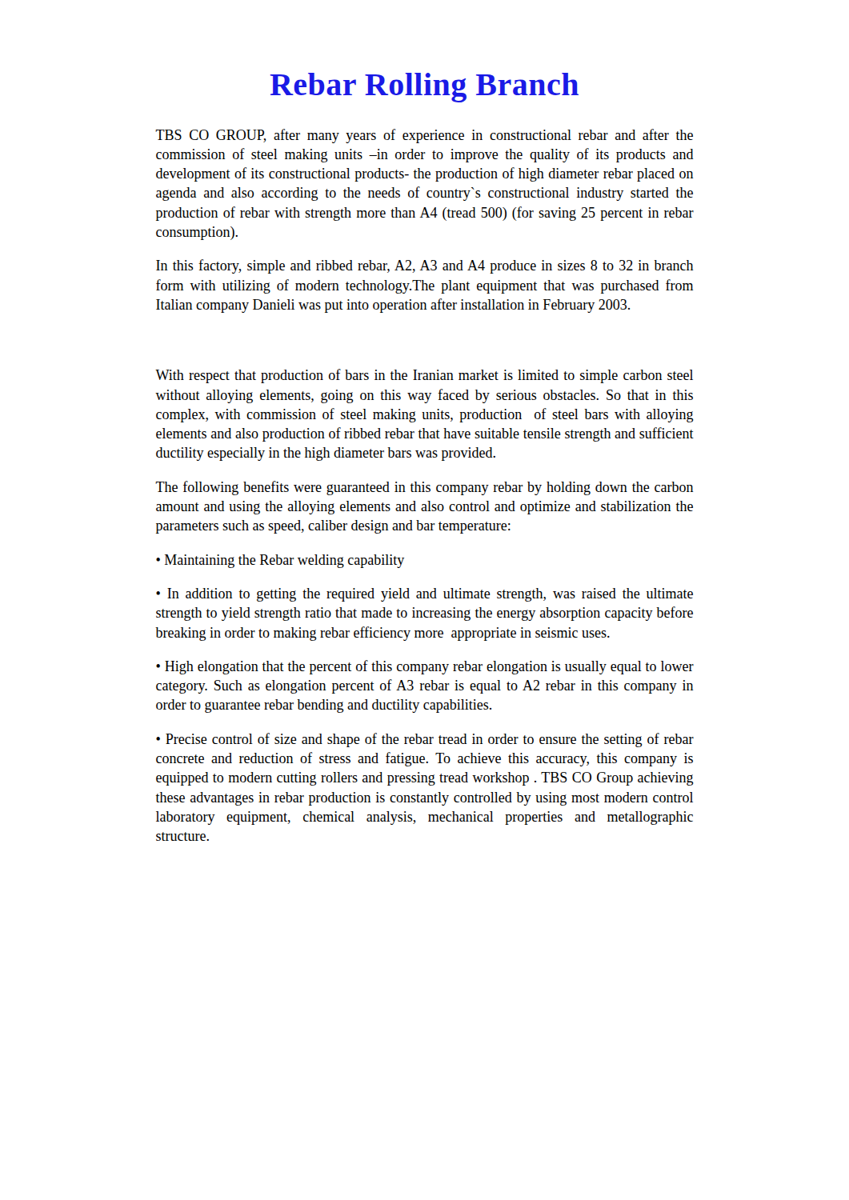Rebar Rolling Branch
TBS CO GROUP, after many years of experience in constructional rebar and after the commission of steel making units –in order to improve the quality of its products and development of its constructional products- the production of high diameter rebar placed on agenda and also according to the needs of country`s constructional industry started the production of rebar with strength more than A4 (tread 500) (for saving 25 percent in rebar consumption).
In this factory, simple and ribbed rebar, A2, A3 and A4 produce in sizes 8 to 32 in branch form with utilizing of modern technology.The plant equipment that was purchased from Italian company Danieli was put into operation after installation in February 2003.
With respect that production of bars in the Iranian market is limited to simple carbon steel without alloying elements, going on this way faced by serious obstacles. So that in this complex, with commission of steel making units, production of steel bars with alloying elements and also production of ribbed rebar that have suitable tensile strength and sufficient ductility especially in the high diameter bars was provided.
The following benefits were guaranteed in this company rebar by holding down the carbon amount and using the alloying elements and also control and optimize and stabilization the parameters such as speed, caliber design and bar temperature:
• Maintaining the Rebar welding capability
• In addition to getting the required yield and ultimate strength, was raised the ultimate strength to yield strength ratio that made to increasing the energy absorption capacity before breaking in order to making rebar efficiency more appropriate in seismic uses.
• High elongation that the percent of this company rebar elongation is usually equal to lower category. Such as elongation percent of A3 rebar is equal to A2 rebar in this company in order to guarantee rebar bending and ductility capabilities.
• Precise control of size and shape of the rebar tread in order to ensure the setting of rebar concrete and reduction of stress and fatigue. To achieve this accuracy, this company is equipped to modern cutting rollers and pressing tread workshop . TBS CO Group achieving these advantages in rebar production is constantly controlled by using most modern control laboratory equipment, chemical analysis, mechanical properties and metallographic structure.